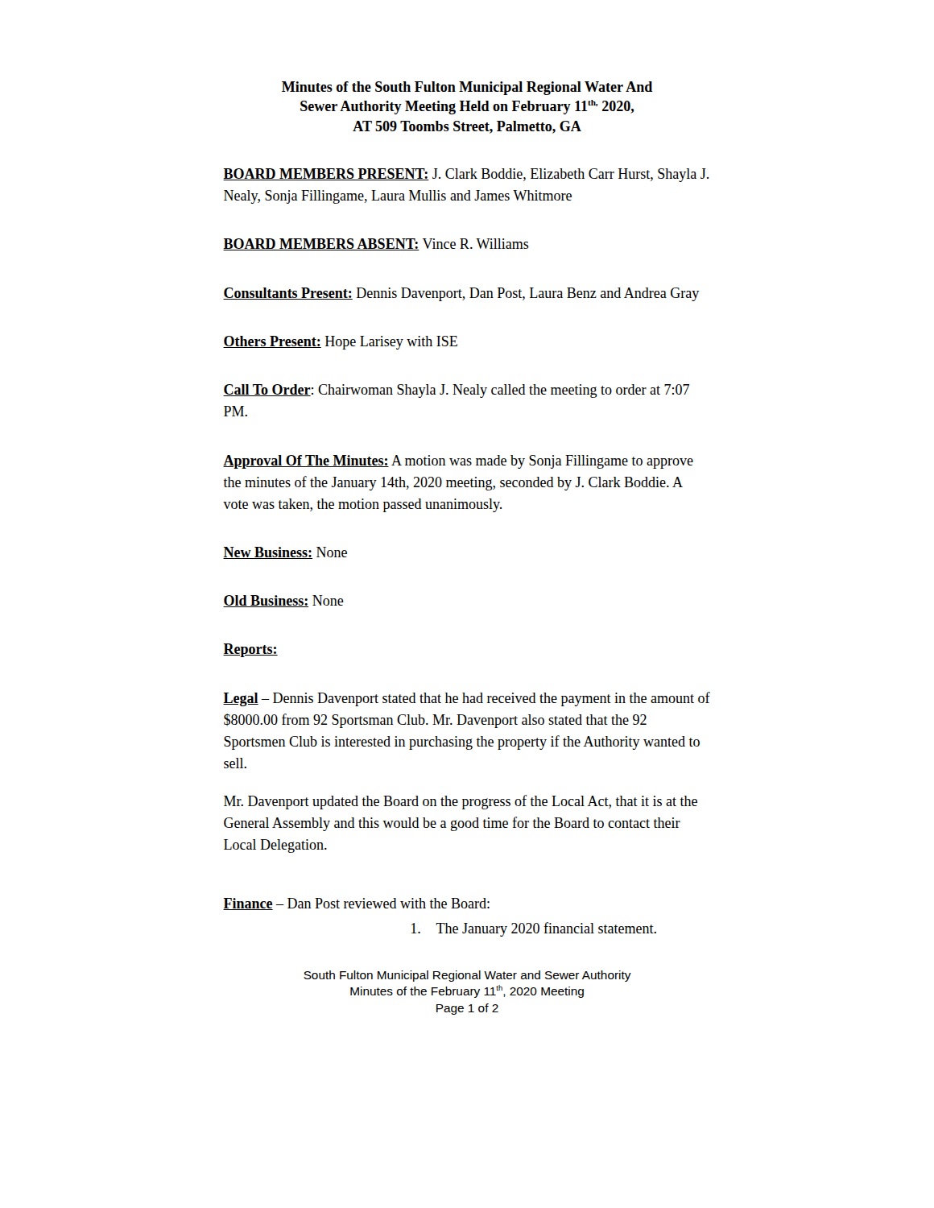Minutes of the South Fulton Municipal Regional Water And
Sewer Authority Meeting Held on February 11th, 2020,
AT 509 Toombs Street, Palmetto, GA
BOARD MEMBERS PRESENT: J. Clark Boddie, Elizabeth Carr Hurst, Shayla J. Nealy, Sonja Fillingame, Laura Mullis and James Whitmore
BOARD MEMBERS ABSENT: Vince R. Williams
Consultants Present: Dennis Davenport, Dan Post, Laura Benz and Andrea Gray
Others Present: Hope Larisey with ISE
Call To Order: Chairwoman Shayla J. Nealy called the meeting to order at 7:07 PM.
Approval Of The Minutes: A motion was made by Sonja Fillingame to approve the minutes of the January 14th, 2020 meeting, seconded by J. Clark Boddie. A vote was taken, the motion passed unanimously.
New Business: None
Old Business: None
Reports:
Legal – Dennis Davenport stated that he had received the payment in the amount of $8000.00 from 92 Sportsman Club. Mr. Davenport also stated that the 92 Sportsmen Club is interested in purchasing the property if the Authority wanted to sell.
Mr. Davenport updated the Board on the progress of the Local Act, that it is at the General Assembly and this would be a good time for the Board to contact their Local Delegation.
Finance – Dan Post reviewed with the Board:
The January 2020 financial statement.
South Fulton Municipal Regional Water and Sewer Authority
Minutes of the February 11th, 2020 Meeting
Page 1 of 2